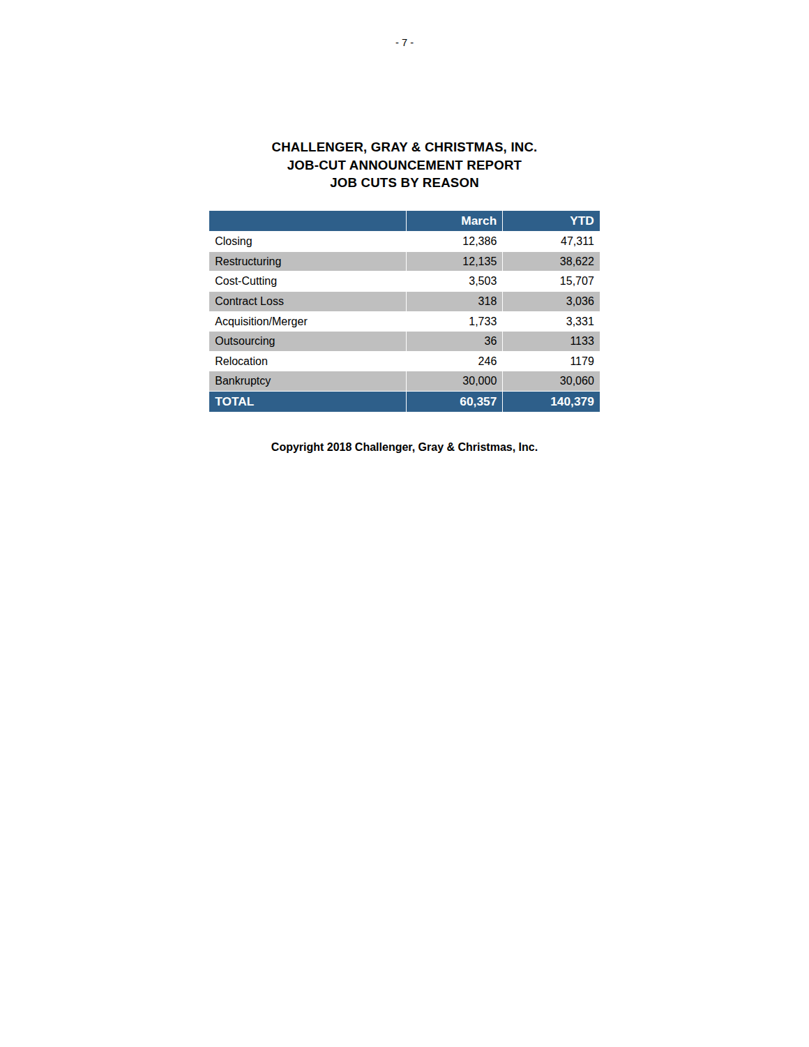- 7 -
CHALLENGER, GRAY & CHRISTMAS, INC. JOB-CUT ANNOUNCEMENT REPORT JOB CUTS BY REASON
| | March | YTD |
| --- | --- | --- |
| Closing | 12,386 | 47,311 |
| Restructuring | 12,135 | 38,622 |
| Cost-Cutting | 3,503 | 15,707 |
| Contract Loss | 318 | 3,036 |
| Acquisition/Merger | 1,733 | 3,331 |
| Outsourcing | 36 | 1133 |
| Relocation | 246 | 1179 |
| Bankruptcy | 30,000 | 30,060 |
| TOTAL | 60,357 | 140,379 |
Copyright 2018 Challenger, Gray & Christmas, Inc.